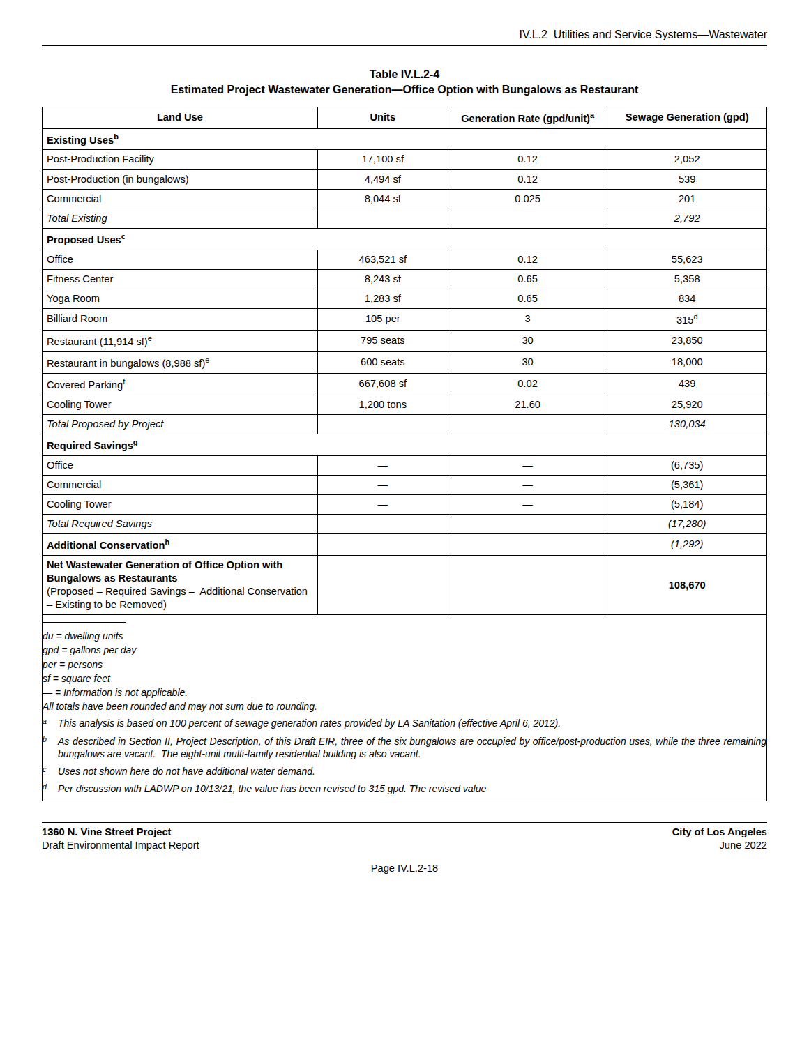IV.L.2 Utilities and Service Systems—Wastewater
Table IV.L.2-4
Estimated Project Wastewater Generation—Office Option with Bungalows as Restaurant
| Land Use | Units | Generation Rate (gpd/unit) a | Sewage Generation (gpd) |
| --- | --- | --- | --- |
| Existing Uses b |
| Post-Production Facility | 17,100 sf | 0.12 | 2,052 |
| Post-Production (in bungalows) | 4,494 sf | 0.12 | 539 |
| Commercial | 8,044 sf | 0.025 | 201 |
| Total Existing | | | 2,792 |
| Proposed Uses c |
| Office | 463,521 sf | 0.12 | 55,623 |
| Fitness Center | 8,243 sf | 0.65 | 5,358 |
| Yoga Room | 1,283 sf | 0.65 | 834 |
| Billiard Room | 105 per | 3 | 315 d |
| Restaurant (11,914 sf) e | 795 seats | 30 | 23,850 |
| Restaurant in bungalows (8,988 sf) e | 600 seats | 30 | 18,000 |
| Covered Parking f | 667,608 sf | 0.02 | 439 |
| Cooling Tower | 1,200 tons | 21.60 | 25,920 |
| Total Proposed by Project | | | 130,034 |
| Required Savings g |
| Office | — | — | (6,735) |
| Commercial | — | — | (5,361) |
| Cooling Tower | — | — | (5,184) |
| Total Required Savings | | | (17,280) |
| Additional Conservation h | | | (1,292) |
| Net Wastewater Generation of Office Option with Bungalows as Restaurants (Proposed – Required Savings – Additional Conservation – Existing to be Removed) | | | 108,670 |
| du = dwelling units gpd = gallons per day per = persons sf = square feet — = Information is not applicable. All totals have been rounded and may not sum due to rounding. a This analysis is based on 100 percent of sewage generation rates provided by LA Sanitation (effective April 6, 2012). b As described in Section II, Project Description, of this Draft EIR, three of the six bungalows are occupied by office/post-production uses, while the three remaining bungalows are vacant. The eight-unit multi-family residential building is also vacant. c Uses not shown here do not have additional water demand. d Per discussion with LADWP on 10/13/21, the value has been revised to 315 gpd. The revised value |
1360 N. Vine Street Project
Draft Environmental Impact Report
City of Los Angeles
June 2022
Page IV.L.2-18